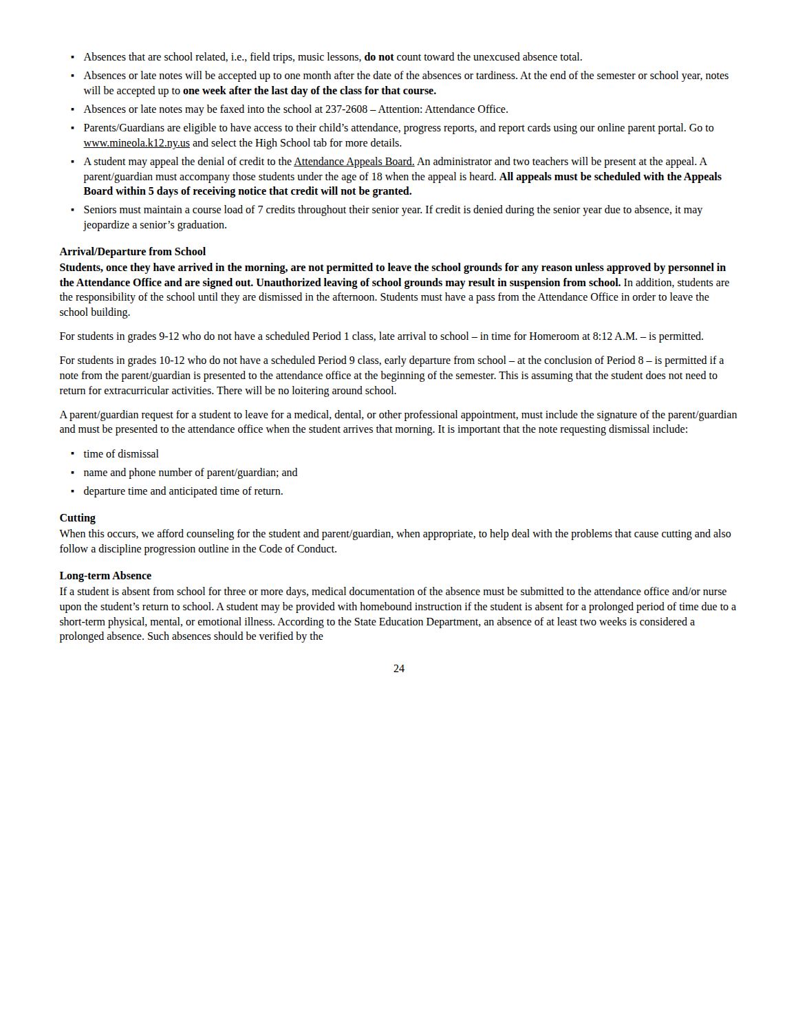Absences that are school related, i.e., field trips, music lessons, do not count toward the unexcused absence total.
Absences or late notes will be accepted up to one month after the date of the absences or tardiness. At the end of the semester or school year, notes will be accepted up to one week after the last day of the class for that course.
Absences or late notes may be faxed into the school at 237-2608 – Attention: Attendance Office.
Parents/Guardians are eligible to have access to their child’s attendance, progress reports, and report cards using our online parent portal. Go to www.mineola.k12.ny.us and select the High School tab for more details.
A student may appeal the denial of credit to the Attendance Appeals Board. An administrator and two teachers will be present at the appeal. A parent/guardian must accompany those students under the age of 18 when the appeal is heard. All appeals must be scheduled with the Appeals Board within 5 days of receiving notice that credit will not be granted.
Seniors must maintain a course load of 7 credits throughout their senior year. If credit is denied during the senior year due to absence, it may jeopardize a senior’s graduation.
Arrival/Departure from School
Students, once they have arrived in the morning, are not permitted to leave the school grounds for any reason unless approved by personnel in the Attendance Office and are signed out. Unauthorized leaving of school grounds may result in suspension from school. In addition, students are the responsibility of the school until they are dismissed in the afternoon. Students must have a pass from the Attendance Office in order to leave the school building.
For students in grades 9-12 who do not have a scheduled Period 1 class, late arrival to school – in time for Homeroom at 8:12 A.M. – is permitted.
For students in grades 10-12 who do not have a scheduled Period 9 class, early departure from school – at the conclusion of Period 8 – is permitted if a note from the parent/guardian is presented to the attendance office at the beginning of the semester. This is assuming that the student does not need to return for extracurricular activities. There will be no loitering around school.
A parent/guardian request for a student to leave for a medical, dental, or other professional appointment, must include the signature of the parent/guardian and must be presented to the attendance office when the student arrives that morning. It is important that the note requesting dismissal include:
time of dismissal
name and phone number of parent/guardian; and
departure time and anticipated time of return.
Cutting
When this occurs, we afford counseling for the student and parent/guardian, when appropriate, to help deal with the problems that cause cutting and also follow a discipline progression outline in the Code of Conduct.
Long-term Absence
If a student is absent from school for three or more days, medical documentation of the absence must be submitted to the attendance office and/or nurse upon the student’s return to school. A student may be provided with homebound instruction if the student is absent for a prolonged period of time due to a short-term physical, mental, or emotional illness. According to the State Education Department, an absence of at least two weeks is considered a prolonged absence. Such absences should be verified by the
24